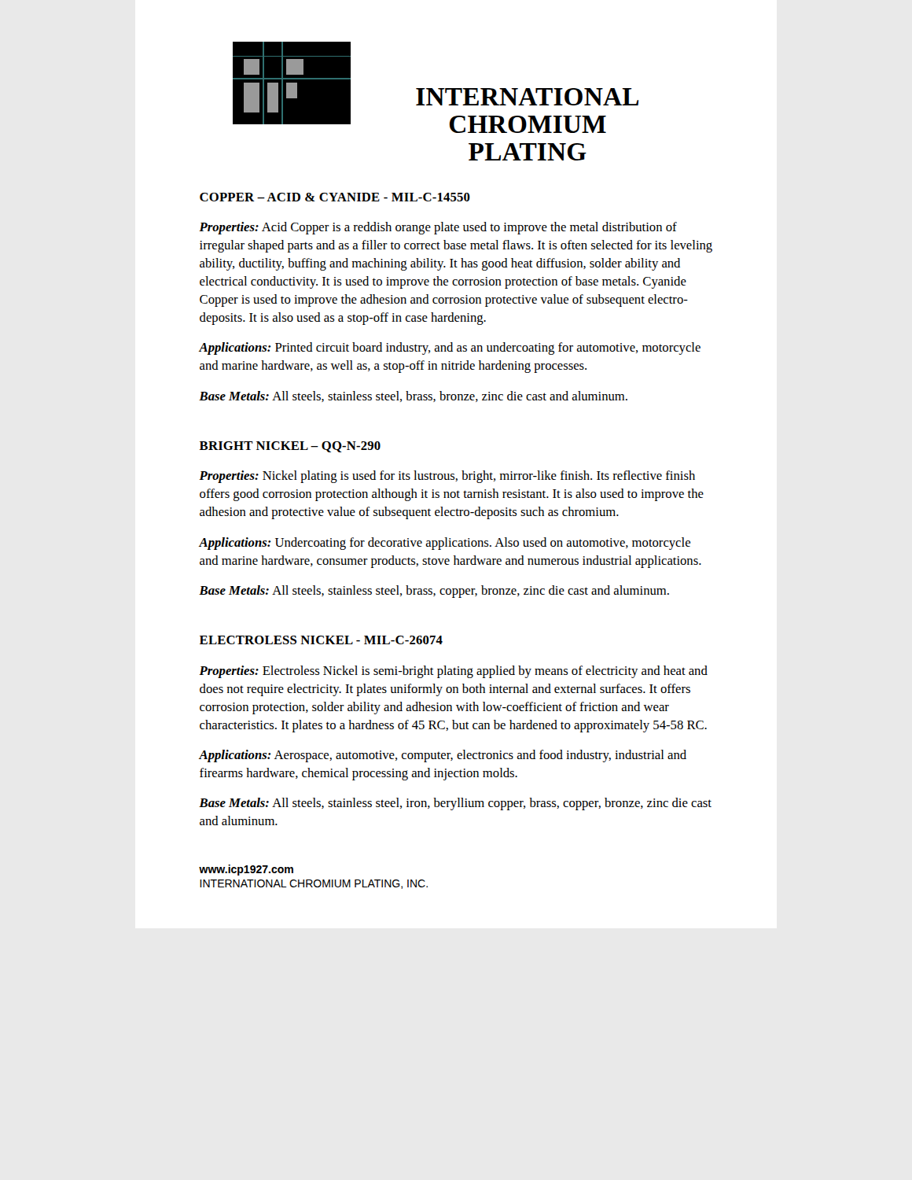INTERNATIONAL CHROMIUM
PLATING
COPPER – ACID & CYANIDE - MIL-C-14550
Properties: Acid Copper is a reddish orange plate used to improve the metal distribution of irregular shaped parts and as a filler to correct base metal flaws. It is often selected for its leveling ability, ductility, buffing and machining ability. It has good heat diffusion, solder ability and electrical conductivity. It is used to improve the corrosion protection of base metals. Cyanide Copper is used to improve the adhesion and corrosion protective value of subsequent electro-deposits. It is also used as a stop-off in case hardening.
Applications: Printed circuit board industry, and as an undercoating for automotive, motorcycle and marine hardware, as well as, a stop-off in nitride hardening processes.
Base Metals: All steels, stainless steel, brass, bronze, zinc die cast and aluminum.
BRIGHT NICKEL – QQ-N-290
Properties: Nickel plating is used for its lustrous, bright, mirror-like finish. Its reflective finish offers good corrosion protection although it is not tarnish resistant. It is also used to improve the adhesion and protective value of subsequent electro-deposits such as chromium.
Applications: Undercoating for decorative applications. Also used on automotive, motorcycle and marine hardware, consumer products, stove hardware and numerous industrial applications.
Base Metals: All steels, stainless steel, brass, copper, bronze, zinc die cast and aluminum.
ELECTROLESS NICKEL - MIL-C-26074
Properties: Electroless Nickel is semi-bright plating applied by means of electricity and heat and does not require electricity. It plates uniformly on both internal and external surfaces. It offers corrosion protection, solder ability and adhesion with low-coefficient of friction and wear characteristics. It plates to a hardness of 45 RC, but can be hardened to approximately 54-58 RC.
Applications: Aerospace, automotive, computer, electronics and food industry, industrial and firearms hardware, chemical processing and injection molds.
Base Metals: All steels, stainless steel, iron, beryllium copper, brass, copper, bronze, zinc die cast and aluminum.
www.icp1927.com
INTERNATIONAL CHROMIUM PLATING, INC.